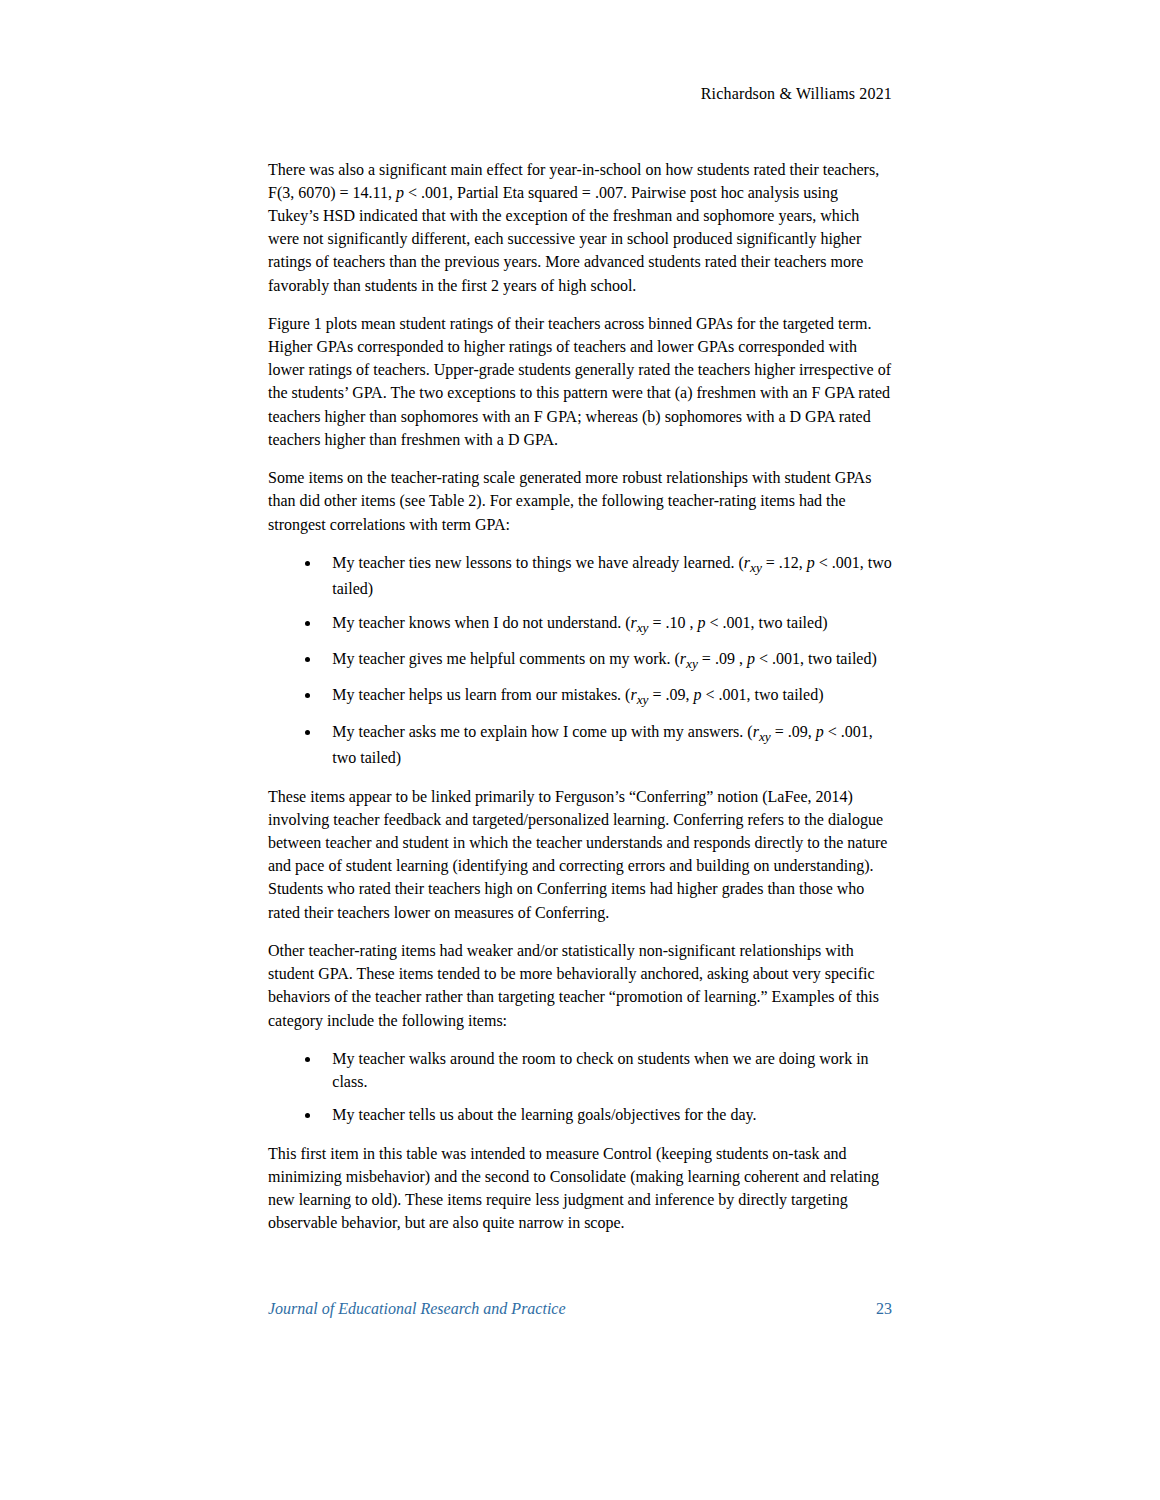Richardson & Williams 2021
There was also a significant main effect for year-in-school on how students rated their teachers, F(3, 6070) = 14.11, p < .001, Partial Eta squared = .007. Pairwise post hoc analysis using Tukey’s HSD indicated that with the exception of the freshman and sophomore years, which were not significantly different, each successive year in school produced significantly higher ratings of teachers than the previous years. More advanced students rated their teachers more favorably than students in the first 2 years of high school.
Figure 1 plots mean student ratings of their teachers across binned GPAs for the targeted term. Higher GPAs corresponded to higher ratings of teachers and lower GPAs corresponded with lower ratings of teachers. Upper-grade students generally rated the teachers higher irrespective of the students’ GPA. The two exceptions to this pattern were that (a) freshmen with an F GPA rated teachers higher than sophomores with an F GPA; whereas (b) sophomores with a D GPA rated teachers higher than freshmen with a D GPA.
Some items on the teacher-rating scale generated more robust relationships with student GPAs than did other items (see Table 2). For example, the following teacher-rating items had the strongest correlations with term GPA:
My teacher ties new lessons to things we have already learned. (rxy = .12, p < .001, two tailed)
My teacher knows when I do not understand. (rxy = .10 , p < .001, two tailed)
My teacher gives me helpful comments on my work. (rxy = .09 , p < .001, two tailed)
My teacher helps us learn from our mistakes. (rxy = .09, p < .001, two tailed)
My teacher asks me to explain how I come up with my answers. (rxy = .09, p < .001, two tailed)
These items appear to be linked primarily to Ferguson’s “Conferring” notion (LaFee, 2014) involving teacher feedback and targeted/personalized learning. Conferring refers to the dialogue between teacher and student in which the teacher understands and responds directly to the nature and pace of student learning (identifying and correcting errors and building on understanding). Students who rated their teachers high on Conferring items had higher grades than those who rated their teachers lower on measures of Conferring.
Other teacher-rating items had weaker and/or statistically non-significant relationships with student GPA. These items tended to be more behaviorally anchored, asking about very specific behaviors of the teacher rather than targeting teacher “promotion of learning.” Examples of this category include the following items:
My teacher walks around the room to check on students when we are doing work in class.
My teacher tells us about the learning goals/objectives for the day.
This first item in this table was intended to measure Control (keeping students on-task and minimizing misbehavior) and the second to Consolidate (making learning coherent and relating new learning to old). These items require less judgment and inference by directly targeting observable behavior, but are also quite narrow in scope.
Journal of Educational Research and Practice 23